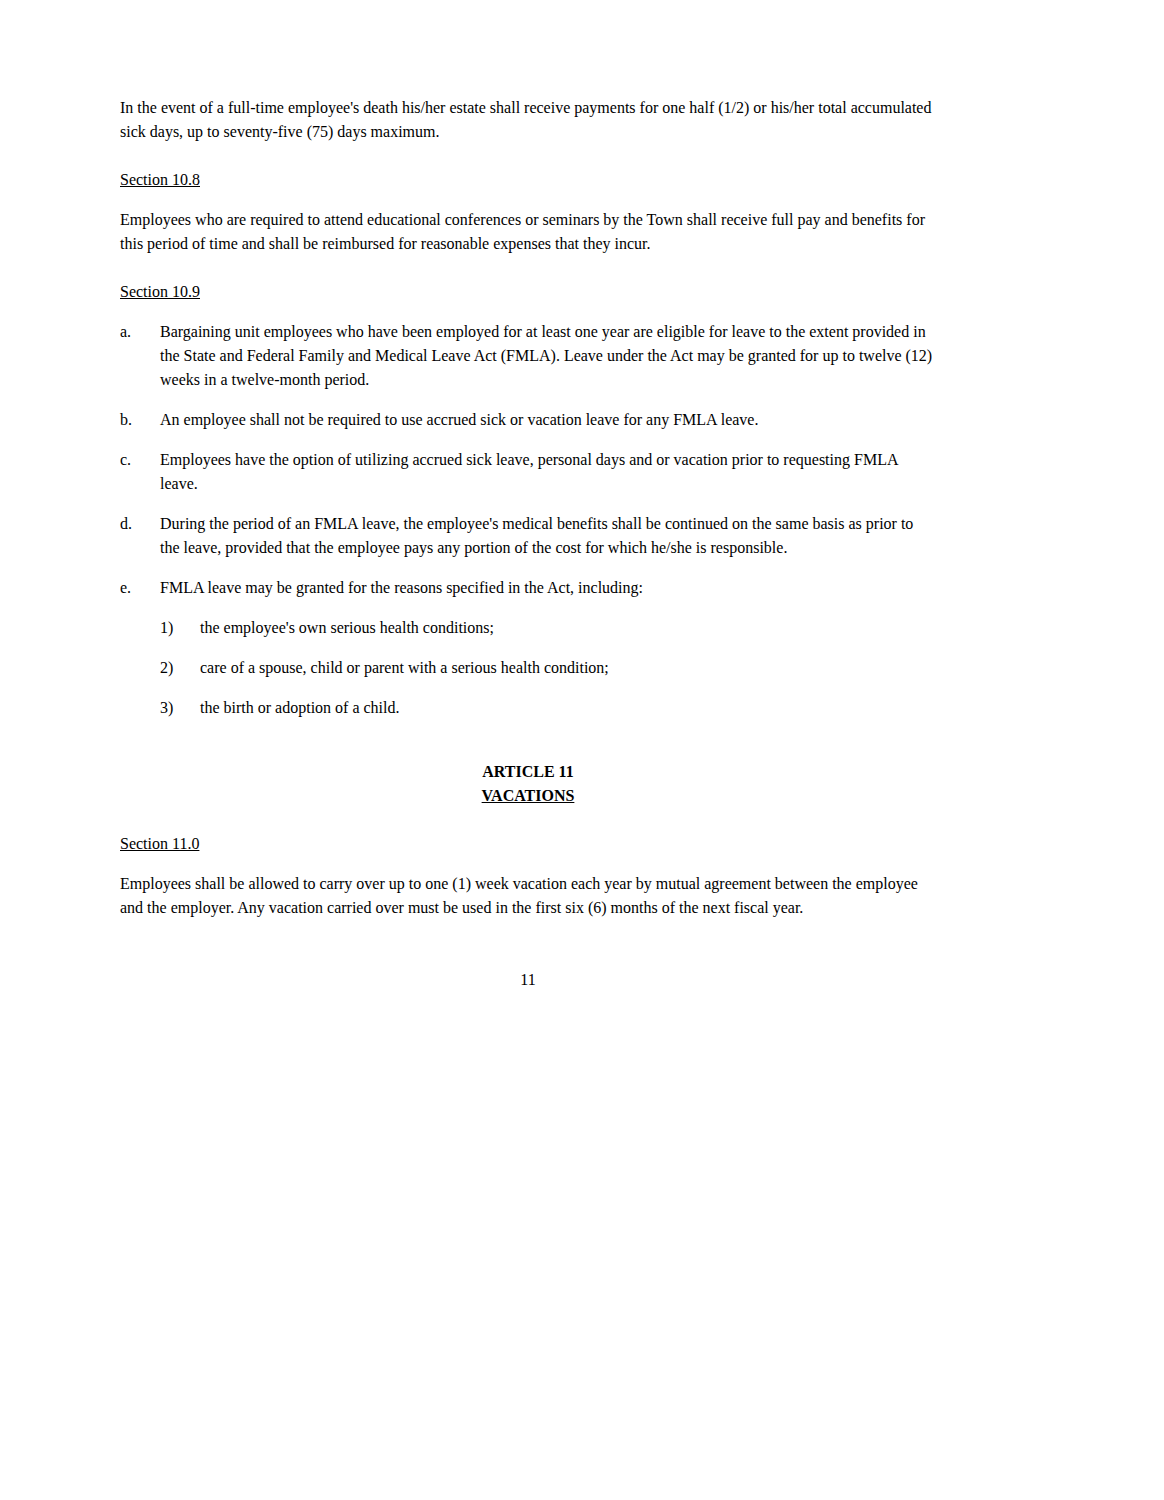In the event of a full-time employee's death his/her estate shall receive payments for one half (1/2) or his/her total accumulated sick days, up to seventy-five (75) days maximum.
Section 10.8
Employees who are required to attend educational conferences or seminars by the Town shall receive full pay and benefits for this period of time and shall be reimbursed for reasonable expenses that they incur.
Section 10.9
a. Bargaining unit employees who have been employed for at least one year are eligible for leave to the extent provided in the State and Federal Family and Medical Leave Act (FMLA). Leave under the Act may be granted for up to twelve (12) weeks in a twelve-month period.
b. An employee shall not be required to use accrued sick or vacation leave for any FMLA leave.
c. Employees have the option of utilizing accrued sick leave, personal days and or vacation prior to requesting FMLA leave.
d. During the period of an FMLA leave, the employee's medical benefits shall be continued on the same basis as prior to the leave, provided that the employee pays any portion of the cost for which he/she is responsible.
e. FMLA leave may be granted for the reasons specified in the Act, including:
1) the employee's own serious health conditions;
2) care of a spouse, child or parent with a serious health condition;
3) the birth or adoption of a child.
ARTICLE 11VACATIONS
Section 11.0
Employees shall be allowed to carry over up to one (1) week vacation each year by mutual agreement between the employee and the employer. Any vacation carried over must be used in the first six (6) months of the next fiscal year.
11